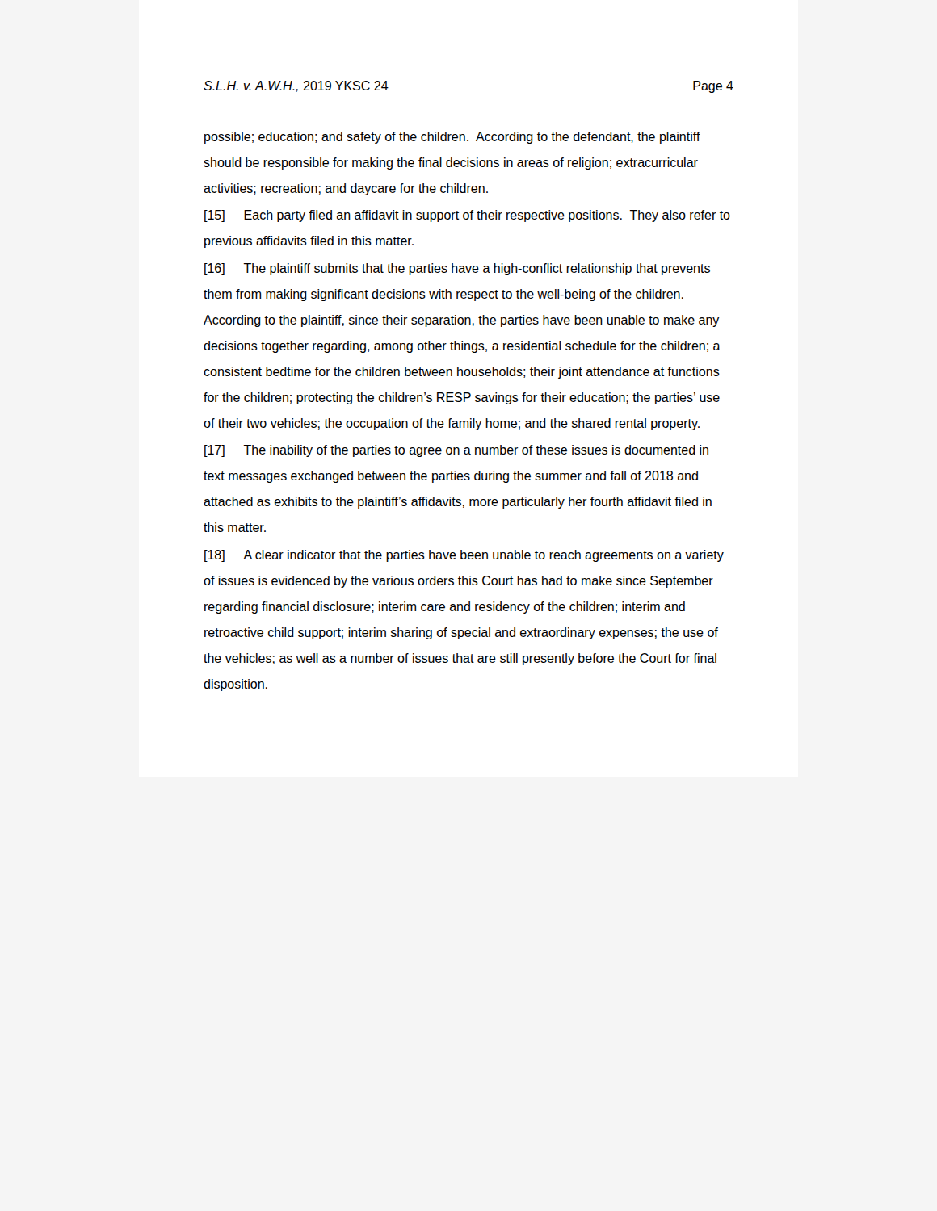S.L.H. v. A.W.H., 2019 YKSC 24 Page 4
possible; education; and safety of the children. According to the defendant, the plaintiff should be responsible for making the final decisions in areas of religion; extracurricular activities; recreation; and daycare for the children.
[15] Each party filed an affidavit in support of their respective positions. They also refer to previous affidavits filed in this matter.
[16] The plaintiff submits that the parties have a high-conflict relationship that prevents them from making significant decisions with respect to the well-being of the children. According to the plaintiff, since their separation, the parties have been unable to make any decisions together regarding, among other things, a residential schedule for the children; a consistent bedtime for the children between households; their joint attendance at functions for the children; protecting the children’s RESP savings for their education; the parties’ use of their two vehicles; the occupation of the family home; and the shared rental property.
[17] The inability of the parties to agree on a number of these issues is documented in text messages exchanged between the parties during the summer and fall of 2018 and attached as exhibits to the plaintiff’s affidavits, more particularly her fourth affidavit filed in this matter.
[18] A clear indicator that the parties have been unable to reach agreements on a variety of issues is evidenced by the various orders this Court has had to make since September regarding financial disclosure; interim care and residency of the children; interim and retroactive child support; interim sharing of special and extraordinary expenses; the use of the vehicles; as well as a number of issues that are still presently before the Court for final disposition.